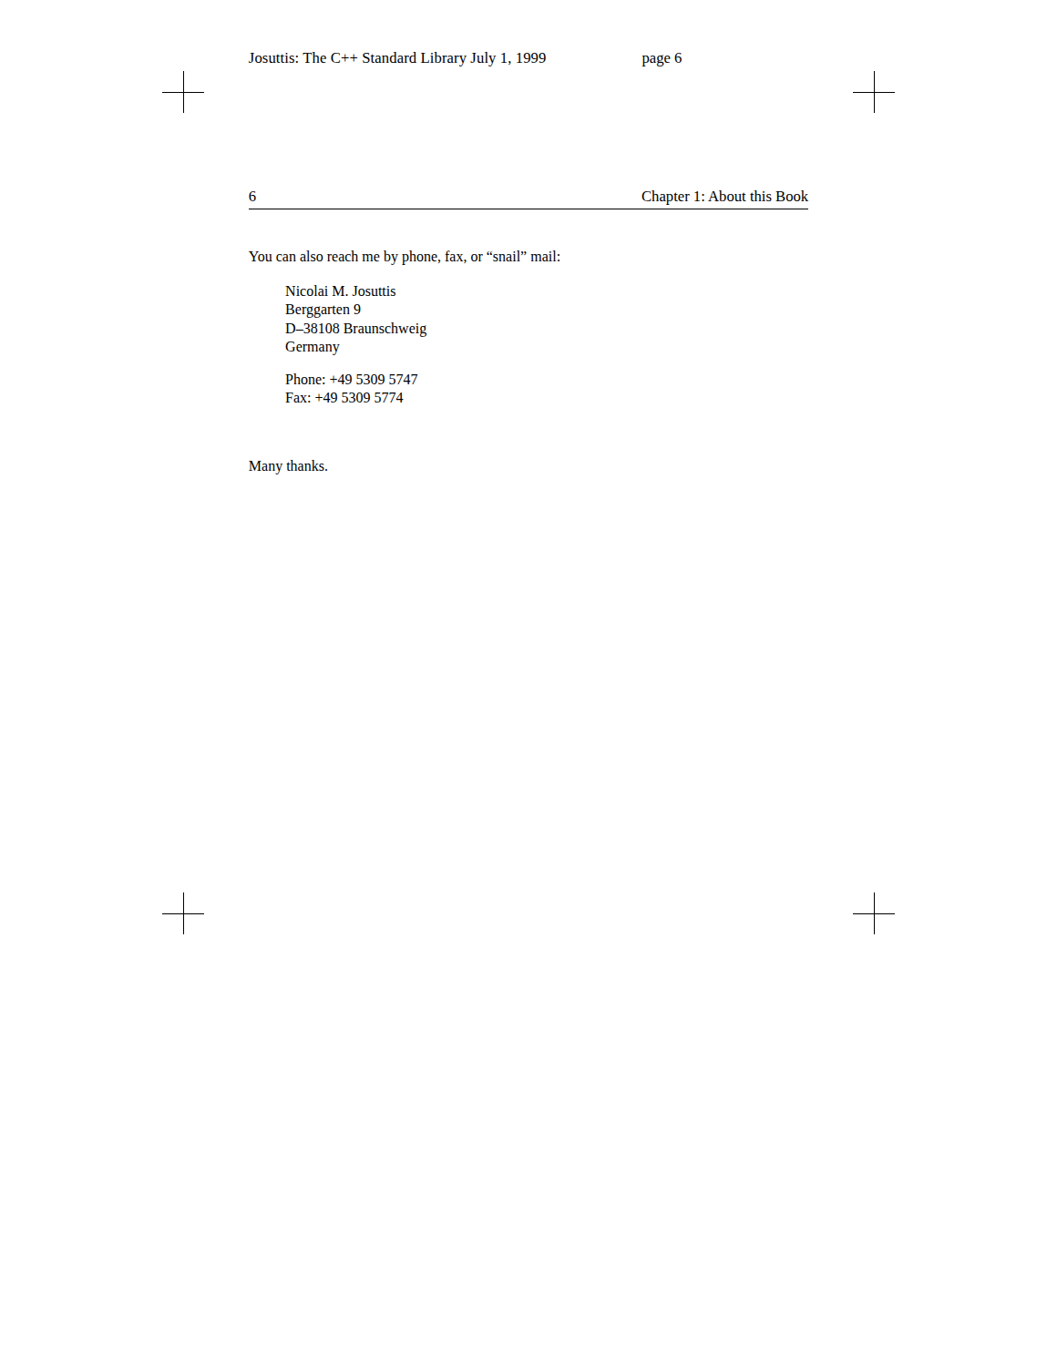Josuttis: The C++ Standard Library July 1, 1999 page 6
6 Chapter 1: About this Book
You can also reach me by phone, fax, or “snail” mail:
Nicolai M. Josuttis
Berggarten 9
D–38108 Braunschweig
Germany
Phone: +49 5309 5747
Fax: +49 5309 5774
Many thanks.